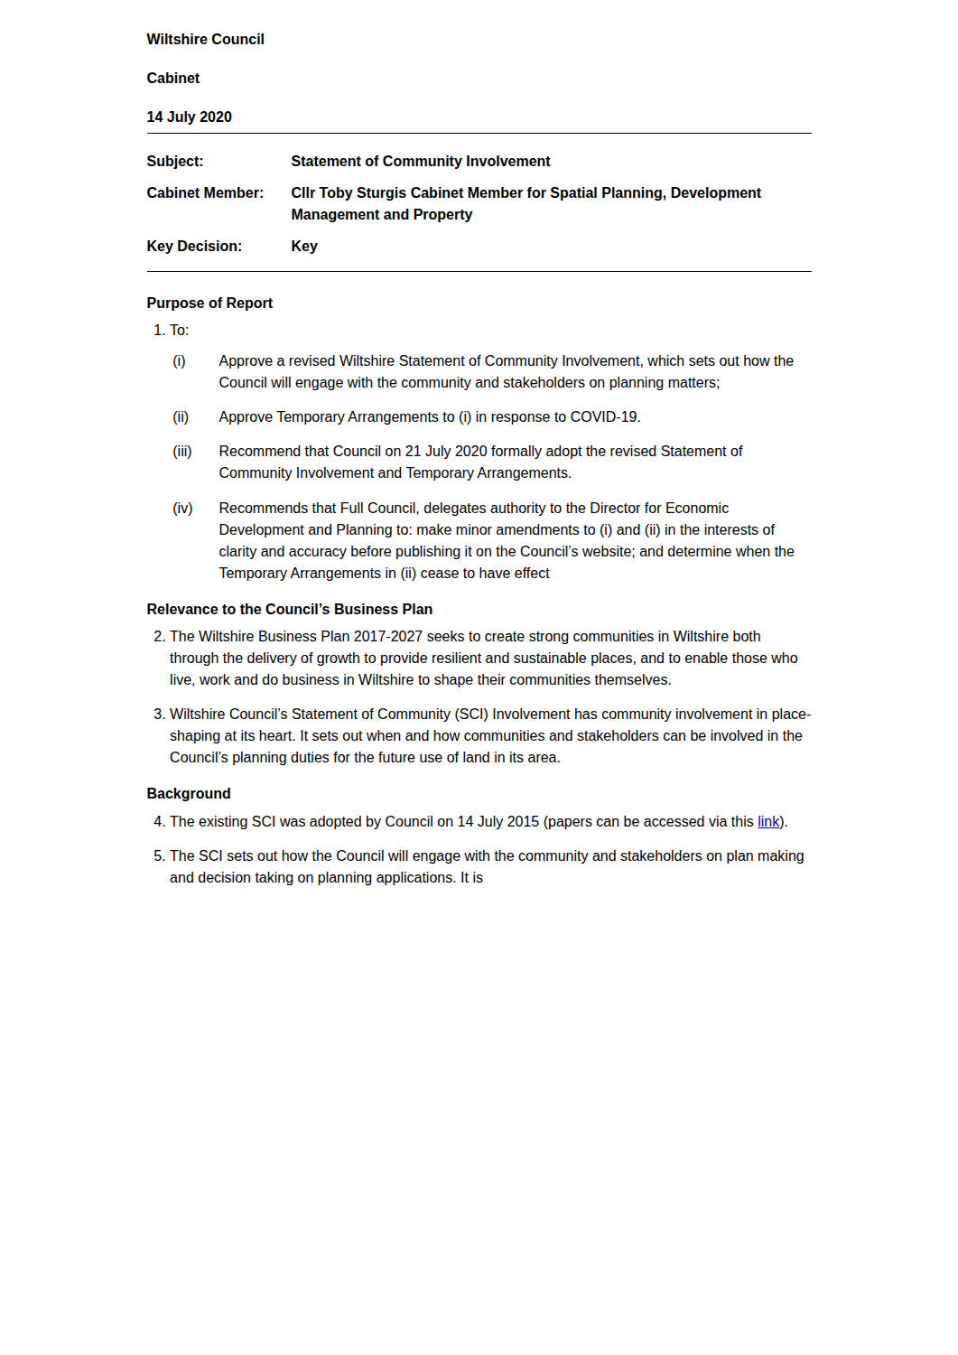Wiltshire Council
Cabinet
14 July 2020
| Subject: | Statement of Community Involvement |
| Cabinet Member: | Cllr Toby Sturgis Cabinet Member for Spatial Planning, Development Management and Property |
| Key Decision: | Key |
Purpose of Report
To:
(i) Approve a revised Wiltshire Statement of Community Involvement, which sets out how the Council will engage with the community and stakeholders on planning matters;
(ii) Approve Temporary Arrangements to (i) in response to COVID-19.
(iii) Recommend that Council on 21 July 2020 formally adopt the revised Statement of Community Involvement and Temporary Arrangements.
(iv) Recommends that Full Council, delegates authority to the Director for Economic Development and Planning to: make minor amendments to (i) and (ii) in the interests of clarity and accuracy before publishing it on the Council’s website; and determine when the Temporary Arrangements in (ii) cease to have effect
Relevance to the Council’s Business Plan
The Wiltshire Business Plan 2017-2027 seeks to create strong communities in Wiltshire both through the delivery of growth to provide resilient and sustainable places, and to enable those who live, work and do business in Wiltshire to shape their communities themselves.
Wiltshire Council’s Statement of Community (SCI) Involvement has community involvement in place-shaping at its heart. It sets out when and how communities and stakeholders can be involved in the Council’s planning duties for the future use of land in its area.
Background
The existing SCI was adopted by Council on 14 July 2015 (papers can be accessed via this link).
The SCI sets out how the Council will engage with the community and stakeholders on plan making and decision taking on planning applications. It is